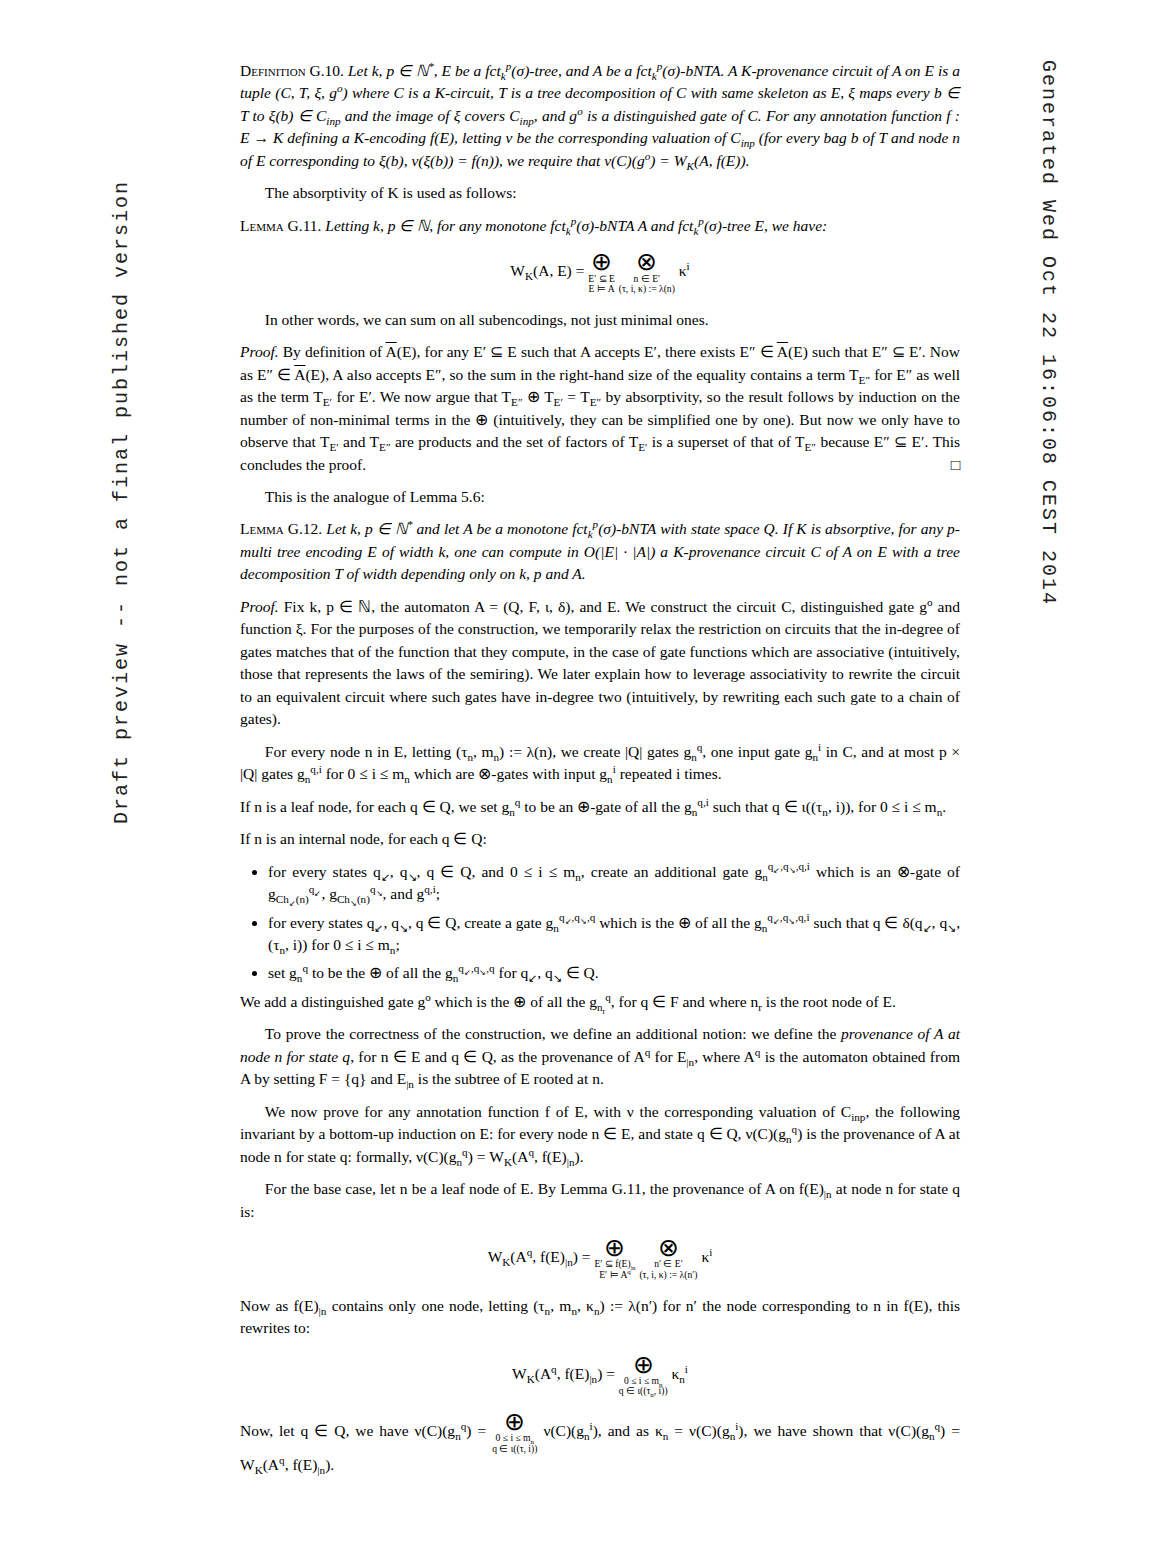Draft preview -- not a final published version
Generated Wed Oct 22 16:06:08 CEST 2014
Definition G.10. Let k, p ∈ ℕ*, E be a fctkp(σ)-tree, and A be a fctkp(σ)-bNTA. A K-provenance circuit of A on E is a tuple (C, T, ξ, go) where C is a K-circuit, T is a tree decomposition of C with same skeleton as E, ξ maps every b ∈ T to ξ(b) ∈ Cinp and the image of ξ covers Cinp, and go is a distinguished gate of C. For any annotation function f : E → K defining a K-encoding f(E), letting ν be the corresponding valuation of Cinp (for every bag b of T and node n of E corresponding to ξ(b), ν(ξ(b)) = f(n)), we require that ν(C)(go) = WK(A, f(E)).
The absorptivity of K is used as follows:
Lemma G.11. Letting k, p ∈ ℕ, for any monotone fctkp(σ)-bNTA A and fctkp(σ)-tree E, we have:
WK(A, E) = ⊕ E′ ⊆ E
E ⊨ A ⊗ n ∈ E′
(τ, i, κ) := λ(n) κi
In other words, we can sum on all subencodings, not just minimal ones.
Proof. By definition of A(E), for any E′ ⊆ E such that A accepts E′, there exists E″ ∈ A(E) such that E″ ⊆ E′. Now as E″ ∈ A(E), A also accepts E″, so the sum in the right-hand size of the equality contains a term TE″ for E″ as well as the term TE′ for E′. We now argue that TE″ ⊕ TE′ = TE″ by absorptivity, so the result follows by induction on the number of non-minimal terms in the ⊕ (intuitively, they can be simplified one by one). But now we only have to observe that TE′ and TE″ are products and the set of factors of TE′ is a superset of that of TE″ because E″ ⊆ E′. This concludes the proof. □
This is the analogue of Lemma 5.6:
Lemma G.12. Let k, p ∈ ℕ* and let A be a monotone fctkp(σ)-bNTA with state space Q. If K is absorptive, for any p-multi tree encoding E of width k, one can compute in O(|E| · |A|) a K-provenance circuit C of A on E with a tree decomposition T of width depending only on k, p and A.
Proof. Fix k, p ∈ ℕ, the automaton A = (Q, F, ι, δ), and E. We construct the circuit C, distinguished gate go and function ξ. For the purposes of the construction, we temporarily relax the restriction on circuits that the in-degree of gates matches that of the function that they compute, in the case of gate functions which are associative (intuitively, those that represents the laws of the semiring). We later explain how to leverage associativity to rewrite the circuit to an equivalent circuit where such gates have in-degree two (intuitively, by rewriting each such gate to a chain of gates).
For every node n in E, letting (τn, mn) := λ(n), we create |Q| gates gnq, one input gate gni in C, and at most p × |Q| gates gnq,i for 0 ≤ i ≤ mn which are ⊗-gates with input gni repeated i times.
If n is a leaf node, for each q ∈ Q, we set gnq to be an ⊕-gate of all the gnq,i such that q ∈ ι((τn, i)), for 0 ≤ i ≤ mn.
If n is an internal node, for each q ∈ Q:
for every states q↙, q↘, q ∈ Q, and 0 ≤ i ≤ mn, create an additional gate gnq↙,q↘,q,i which is an ⊗-gate of gCh↙(n)q↙, gCh↘(n)q↘, and gq,i;
for every states q↙, q↘, q ∈ Q, create a gate gnq↙,q↘,q which is the ⊕ of all the gnq↙,q↘,q,i such that q ∈ δ(q↙, q↘, (τn, i)) for 0 ≤ i ≤ mn;
set gnq to be the ⊕ of all the gnq↙,q↘,q for q↙, q↘ ∈ Q.
We add a distinguished gate go which is the ⊕ of all the gnrq, for q ∈ F and where nr is the root node of E.
To prove the correctness of the construction, we define an additional notion: we define the provenance of A at node n for state q, for n ∈ E and q ∈ Q, as the provenance of Aq for E|n, where Aq is the automaton obtained from A by setting F = {q} and E|n is the subtree of E rooted at n.
We now prove for any annotation function f of E, with ν the corresponding valuation of Cinp, the following invariant by a bottom-up induction on E: for every node n ∈ E, and state q ∈ Q, ν(C)(gnq) is the provenance of A at node n for state q: formally, ν(C)(gnq) = WK(Aq, f(E)|n).
For the base case, let n be a leaf node of E. By Lemma G.11, the provenance of A on f(E)|n at node n for state q is:
WK(Aq, f(E)|n) = ⊕ E′ ⊆ f(E)|n
E′ ⊨ Aq ⊗ n′ ∈ E′
(τ, i, κ) := λ(n′) κi
Now as f(E)|n contains only one node, letting (τn, mn, κn) := λ(n′) for n′ the node corresponding to n in f(E), this rewrites to:
WK(Aq, f(E)|n) = ⊕ 0 ≤ i ≤ mn
q ∈ ι((τn, i)) κni
Now, let q ∈ Q, we have ν(C)(gnq) = ⊕0 ≤ i ≤ mn
q ∈ ι((τ, i)) ν(C)(gni), and as κn = ν(C)(gni), we have shown that ν(C)(gnq) = WK(Aq, f(E)|n).